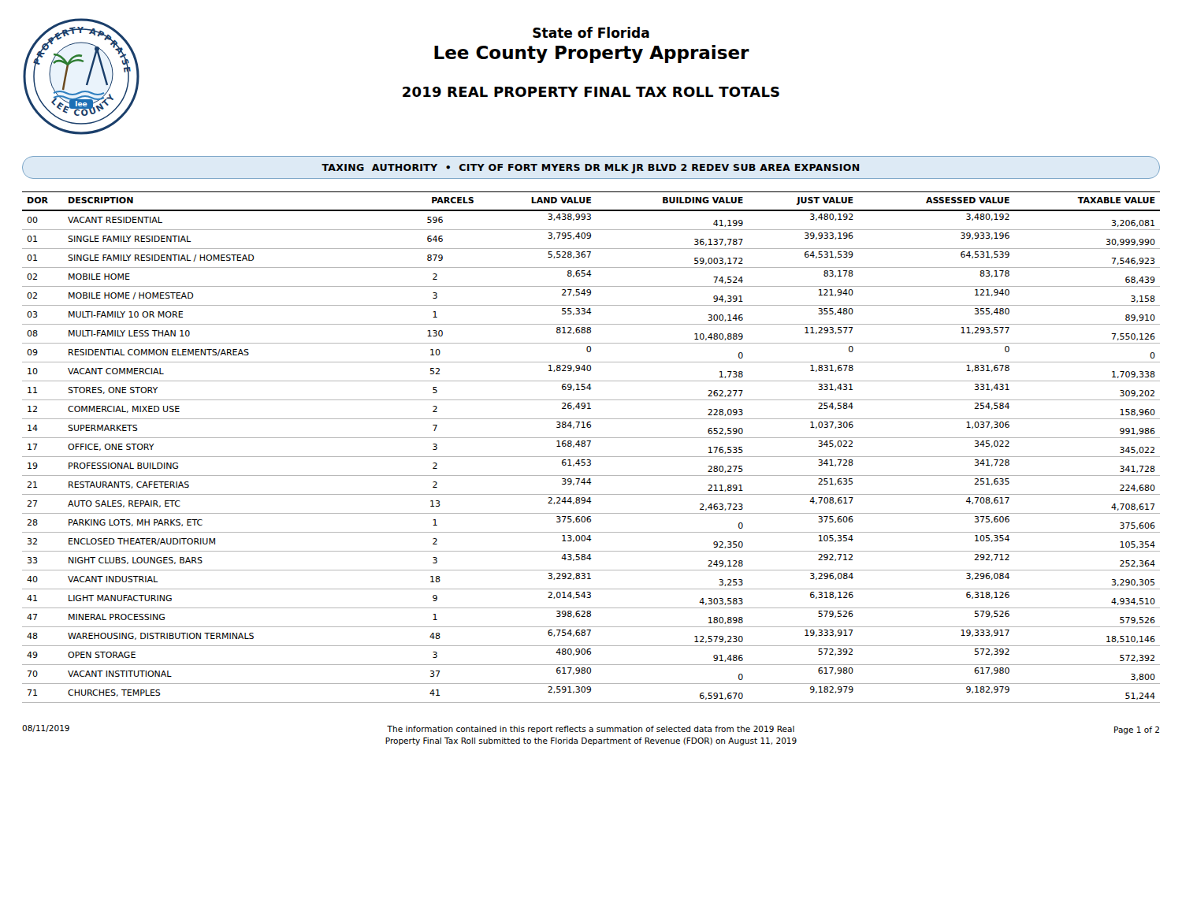PROPERTY APPRAISER LEE COUNTY lee
State of Florida
Lee County Property Appraiser
2019 REAL PROPERTY FINAL TAX ROLL TOTALS
TAXING AUTHORITY • CITY OF FORT MYERS DR MLK JR BLVD 2 REDEV SUB AREA EXPANSION
| DOR | DESCRIPTION | PARCELS | LAND VALUE | BUILDING VALUE | JUST VALUE | ASSESSED VALUE | TAXABLE VALUE |
| --- | --- | --- | --- | --- | --- | --- | --- |
| 00 | VACANT RESIDENTIAL | 596 | 3,438,993 | 41,199 | 3,480,192 | 3,480,192 | 3,206,081 |
| 01 | SINGLE FAMILY RESIDENTIAL | 646 | 3,795,409 | 36,137,787 | 39,933,196 | 39,933,196 | 30,999,990 |
| 01 | SINGLE FAMILY RESIDENTIAL / HOMESTEAD | 879 | 5,528,367 | 59,003,172 | 64,531,539 | 64,531,539 | 7,546,923 |
| 02 | MOBILE HOME | 2 | 8,654 | 74,524 | 83,178 | 83,178 | 68,439 |
| 02 | MOBILE HOME / HOMESTEAD | 3 | 27,549 | 94,391 | 121,940 | 121,940 | 3,158 |
| 03 | MULTI-FAMILY 10 OR MORE | 1 | 55,334 | 300,146 | 355,480 | 355,480 | 89,910 |
| 08 | MULTI-FAMILY LESS THAN 10 | 130 | 812,688 | 10,480,889 | 11,293,577 | 11,293,577 | 7,550,126 |
| 09 | RESIDENTIAL COMMON ELEMENTS/AREAS | 10 | 0 | 0 | 0 | 0 | 0 |
| 10 | VACANT COMMERCIAL | 52 | 1,829,940 | 1,738 | 1,831,678 | 1,831,678 | 1,709,338 |
| 11 | STORES, ONE STORY | 5 | 69,154 | 262,277 | 331,431 | 331,431 | 309,202 |
| 12 | COMMERCIAL, MIXED USE | 2 | 26,491 | 228,093 | 254,584 | 254,584 | 158,960 |
| 14 | SUPERMARKETS | 7 | 384,716 | 652,590 | 1,037,306 | 1,037,306 | 991,986 |
| 17 | OFFICE, ONE STORY | 3 | 168,487 | 176,535 | 345,022 | 345,022 | 345,022 |
| 19 | PROFESSIONAL BUILDING | 2 | 61,453 | 280,275 | 341,728 | 341,728 | 341,728 |
| 21 | RESTAURANTS, CAFETERIAS | 2 | 39,744 | 211,891 | 251,635 | 251,635 | 224,680 |
| 27 | AUTO SALES, REPAIR, ETC | 13 | 2,244,894 | 2,463,723 | 4,708,617 | 4,708,617 | 4,708,617 |
| 28 | PARKING LOTS, MH PARKS, ETC | 1 | 375,606 | 0 | 375,606 | 375,606 | 375,606 |
| 32 | ENCLOSED THEATER/AUDITORIUM | 2 | 13,004 | 92,350 | 105,354 | 105,354 | 105,354 |
| 33 | NIGHT CLUBS, LOUNGES, BARS | 3 | 43,584 | 249,128 | 292,712 | 292,712 | 252,364 |
| 40 | VACANT INDUSTRIAL | 18 | 3,292,831 | 3,253 | 3,296,084 | 3,296,084 | 3,290,305 |
| 41 | LIGHT MANUFACTURING | 9 | 2,014,543 | 4,303,583 | 6,318,126 | 6,318,126 | 4,934,510 |
| 47 | MINERAL PROCESSING | 1 | 398,628 | 180,898 | 579,526 | 579,526 | 579,526 |
| 48 | WAREHOUSING, DISTRIBUTION TERMINALS | 48 | 6,754,687 | 12,579,230 | 19,333,917 | 19,333,917 | 18,510,146 |
| 49 | OPEN STORAGE | 3 | 480,906 | 91,486 | 572,392 | 572,392 | 572,392 |
| 70 | VACANT INSTITUTIONAL | 37 | 617,980 | 0 | 617,980 | 617,980 | 3,800 |
| 71 | CHURCHES, TEMPLES | 41 | 2,591,309 | 6,591,670 | 9,182,979 | 9,182,979 | 51,244 |
08/11/2019
The information contained in this report reflects a summation of selected data from the 2019 Real
Property Final Tax Roll submitted to the Florida Department of Revenue (FDOR) on August 11, 2019
Page 1 of 2